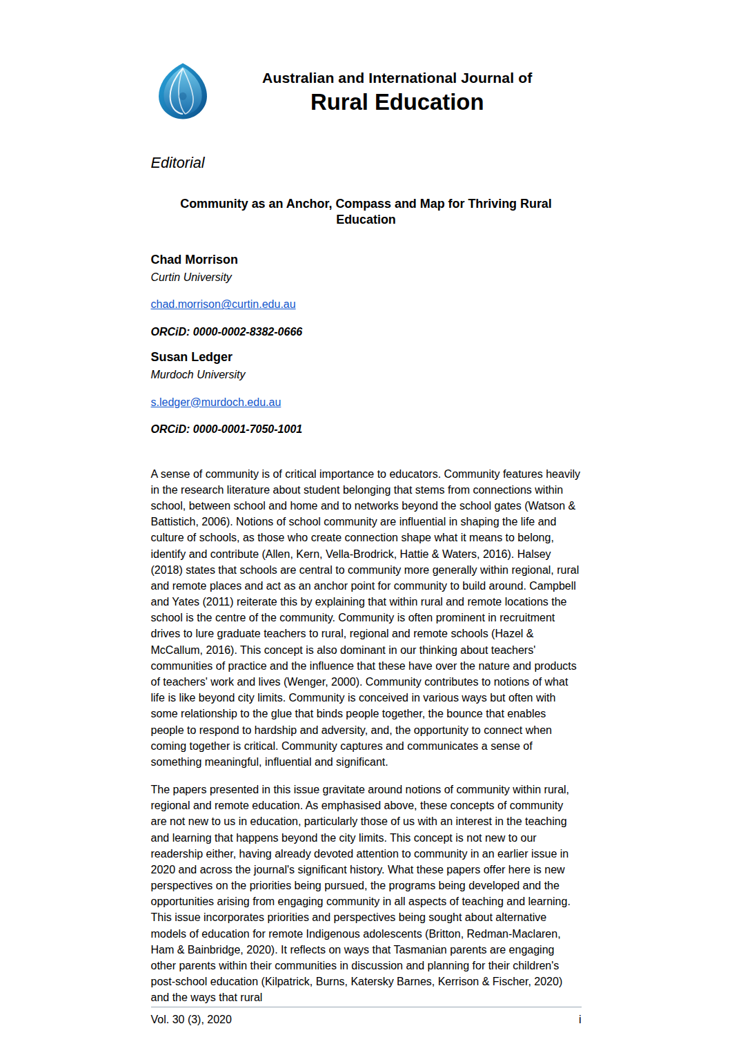Australian and International Journal of
Rural Education
Editorial
Community as an Anchor, Compass and Map for Thriving Rural Education
Chad Morrison
Curtin University
chad.morrison@curtin.edu.au
ORCiD: 0000-0002-8382-0666
Susan Ledger
Murdoch University
s.ledger@murdoch.edu.au
ORCiD: 0000-0001-7050-1001
A sense of community is of critical importance to educators. Community features heavily in the research literature about student belonging that stems from connections within school, between school and home and to networks beyond the school gates (Watson & Battistich, 2006). Notions of school community are influential in shaping the life and culture of schools, as those who create connection shape what it means to belong, identify and contribute (Allen, Kern, Vella-Brodrick, Hattie & Waters, 2016). Halsey (2018) states that schools are central to community more generally within regional, rural and remote places and act as an anchor point for community to build around. Campbell and Yates (2011) reiterate this by explaining that within rural and remote locations the school is the centre of the community. Community is often prominent in recruitment drives to lure graduate teachers to rural, regional and remote schools (Hazel & McCallum, 2016). This concept is also dominant in our thinking about teachers' communities of practice and the influence that these have over the nature and products of teachers' work and lives (Wenger, 2000). Community contributes to notions of what life is like beyond city limits. Community is conceived in various ways but often with some relationship to the glue that binds people together, the bounce that enables people to respond to hardship and adversity, and, the opportunity to connect when coming together is critical. Community captures and communicates a sense of something meaningful, influential and significant.
The papers presented in this issue gravitate around notions of community within rural, regional and remote education. As emphasised above, these concepts of community are not new to us in education, particularly those of us with an interest in the teaching and learning that happens beyond the city limits. This concept is not new to our readership either, having already devoted attention to community in an earlier issue in 2020 and across the journal's significant history. What these papers offer here is new perspectives on the priorities being pursued, the programs being developed and the opportunities arising from engaging community in all aspects of teaching and learning. This issue incorporates priorities and perspectives being sought about alternative models of education for remote Indigenous adolescents (Britton, Redman-Maclaren, Ham & Bainbridge, 2020). It reflects on ways that Tasmanian parents are engaging other parents within their communities in discussion and planning for their children's post-school education (Kilpatrick, Burns, Katersky Barnes, Kerrison & Fischer, 2020) and the ways that rural
Vol. 30 (3), 2020 i